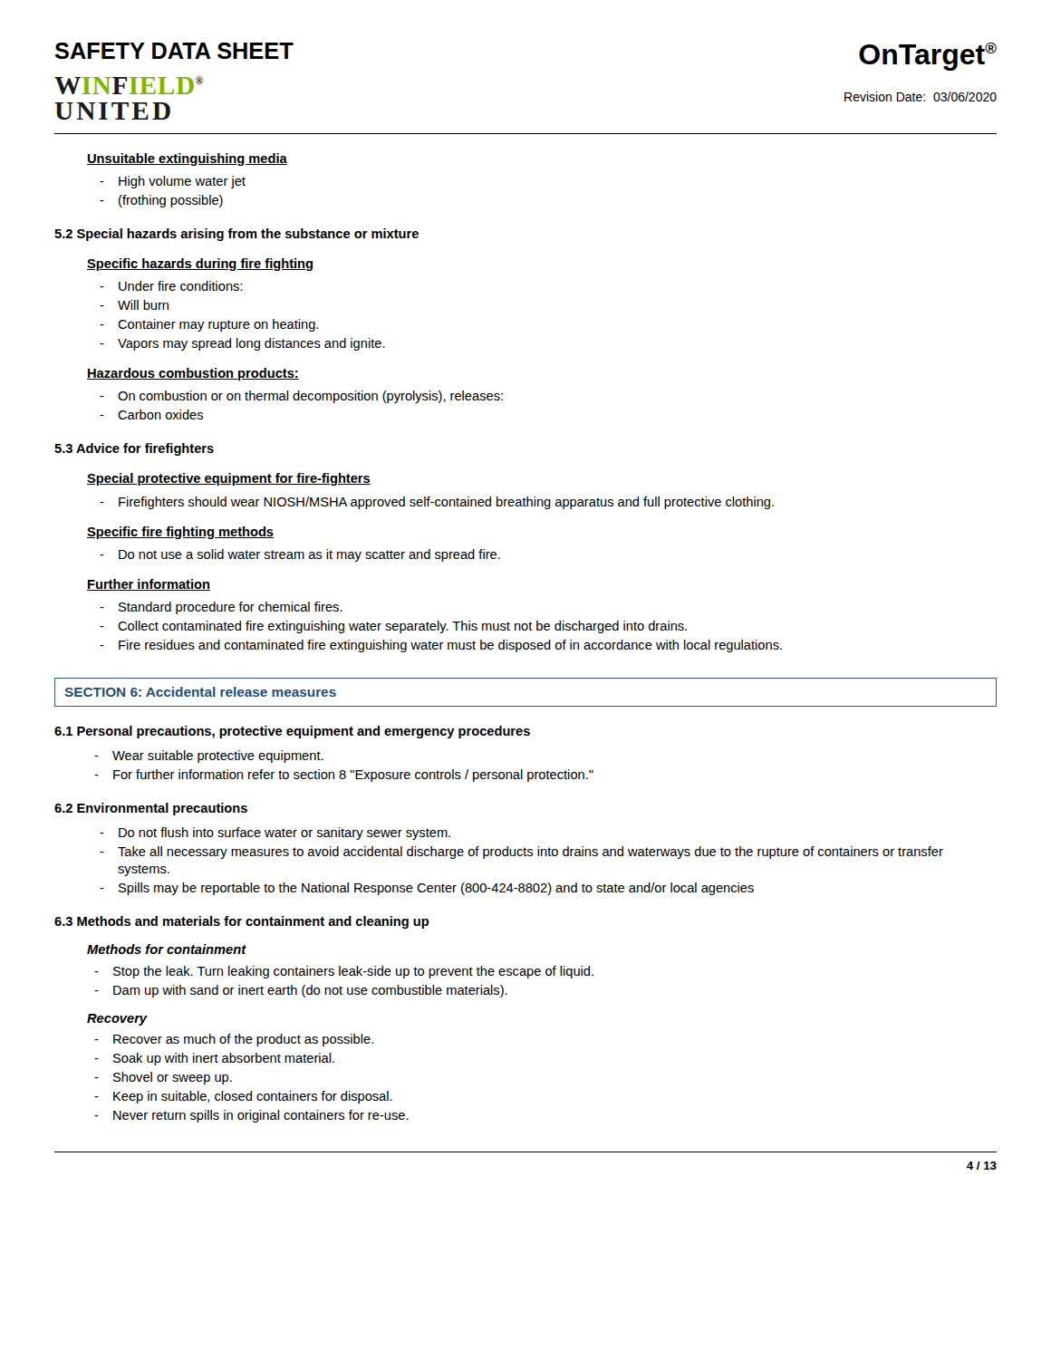SAFETY DATA SHEET
WINFIELD®
UNITED
OnTarget®
Revision Date: 03/06/2020
Unsuitable extinguishing media
High volume water jet
(frothing possible)
5.2 Special hazards arising from the substance or mixture
Specific hazards during fire fighting
Under fire conditions:
Will burn
Container may rupture on heating.
Vapors may spread long distances and ignite.
Hazardous combustion products:
On combustion or on thermal decomposition (pyrolysis), releases:
Carbon oxides
5.3 Advice for firefighters
Special protective equipment for fire-fighters
Firefighters should wear NIOSH/MSHA approved self-contained breathing apparatus and full protective clothing.
Specific fire fighting methods
Do not use a solid water stream as it may scatter and spread fire.
Further information
Standard procedure for chemical fires.
Collect contaminated fire extinguishing water separately. This must not be discharged into drains.
Fire residues and contaminated fire extinguishing water must be disposed of in accordance with local regulations.
SECTION 6: Accidental release measures
6.1 Personal precautions, protective equipment and emergency procedures
Wear suitable protective equipment.
For further information refer to section 8 "Exposure controls / personal protection."
6.2 Environmental precautions
Do not flush into surface water or sanitary sewer system.
Take all necessary measures to avoid accidental discharge of products into drains and waterways due to the rupture of containers or transfer systems.
Spills may be reportable to the National Response Center (800-424-8802) and to state and/or local agencies
6.3 Methods and materials for containment and cleaning up
Methods for containment
Stop the leak. Turn leaking containers leak-side up to prevent the escape of liquid.
Dam up with sand or inert earth (do not use combustible materials).
Recovery
Recover as much of the product as possible.
Soak up with inert absorbent material.
Shovel or sweep up.
Keep in suitable, closed containers for disposal.
Never return spills in original containers for re-use.
4 / 13